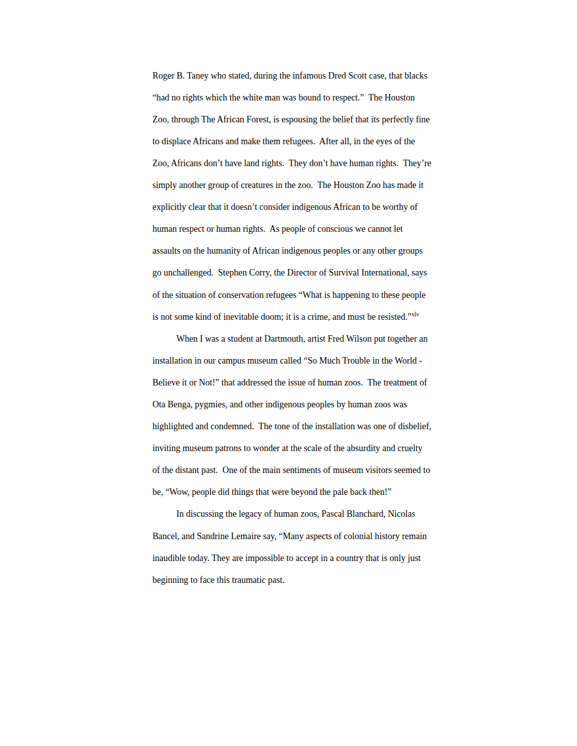Roger B. Taney who stated, during the infamous Dred Scott case, that blacks “had no rights which the white man was bound to respect.” The Houston Zoo, through The African Forest, is espousing the belief that its perfectly fine to displace Africans and make them refugees. After all, in the eyes of the Zoo, Africans don’t have land rights. They don’t have human rights. They’re simply another group of creatures in the zoo. The Houston Zoo has made it explicitly clear that it doesn’t consider indigenous African to be worthy of human respect or human rights. As people of conscious we cannot let assaults on the humanity of African indigenous peoples or any other groups go unchallenged. Stephen Corry, the Director of Survival International, says of the situation of conservation refugees “What is happening to these people is not some kind of inevitable doom; it is a crime, and must be resisted.”xlv
When I was a student at Dartmouth, artist Fred Wilson put together an installation in our campus museum called “So Much Trouble in the World - Believe it or Not!” that addressed the issue of human zoos. The treatment of Ota Benga, pygmies, and other indigenous peoples by human zoos was highlighted and condemned. The tone of the installation was one of disbelief, inviting museum patrons to wonder at the scale of the absurdity and cruelty of the distant past. One of the main sentiments of museum visitors seemed to be, “Wow, people did things that were beyond the pale back then!”
In discussing the legacy of human zoos, Pascal Blanchard, Nicolas Bancel, and Sandrine Lemaire say, “Many aspects of colonial history remain inaudible today. They are impossible to accept in a country that is only just beginning to face this traumatic past.